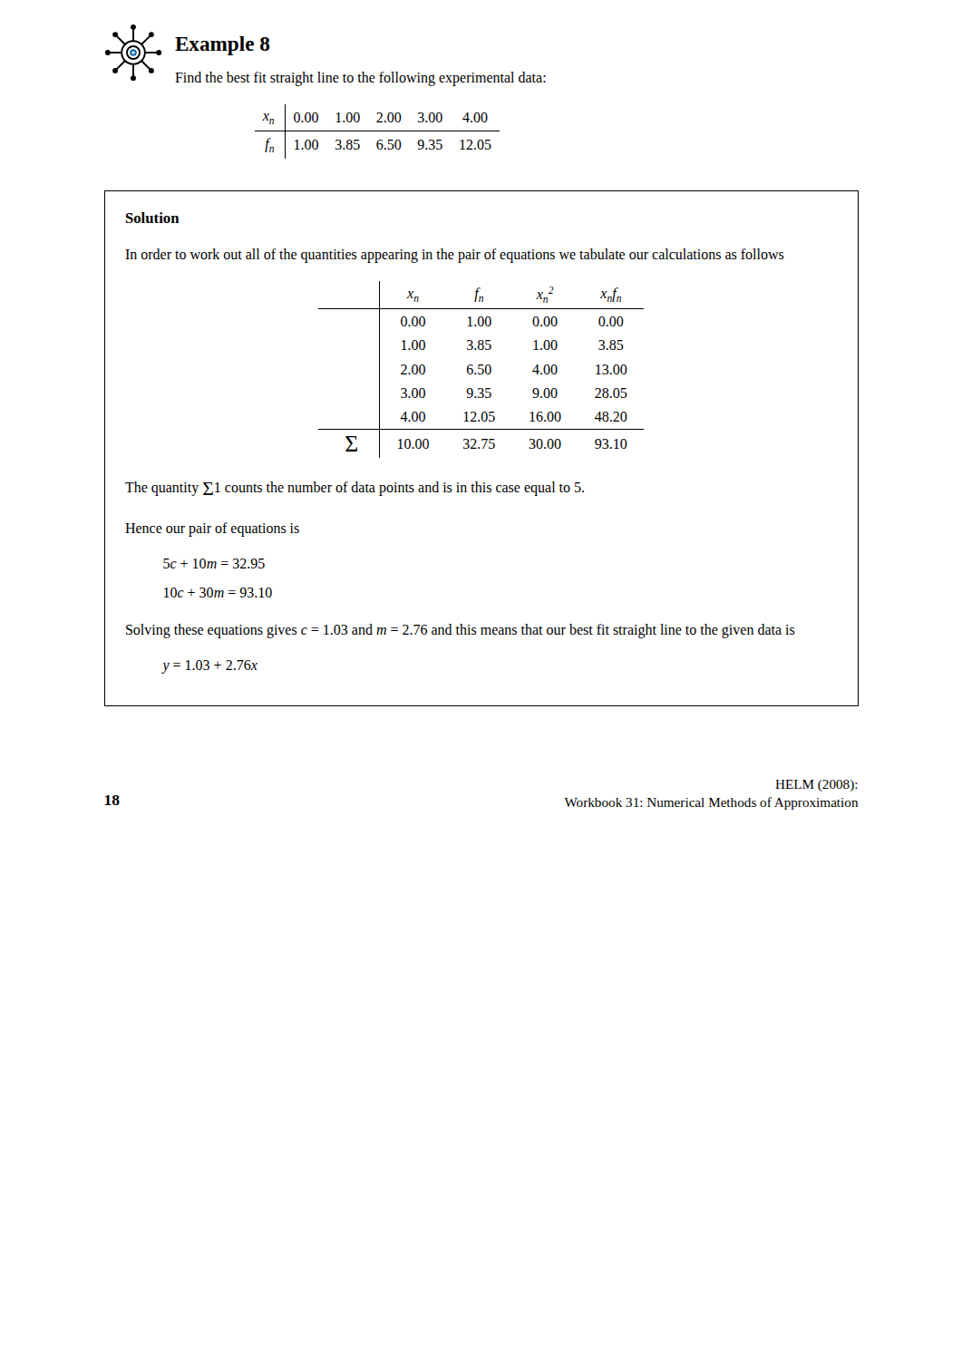Example 8
Find the best fit straight line to the following experimental data:
| x n | 0.00 | 1.00 | 2.00 | 3.00 | 4.00 |
| f n | 1.00 | 3.85 | 6.50 | 9.35 | 12.05 |
Solution
In order to work out all of the quantities appearing in the pair of equations we tabulate our calculations as follows
| | x n | f n | x n 2 | x n f n |
| --- | --- | --- | --- | --- |
| | 0.00 | 1.00 | 0.00 | 0.00 |
| | 1.00 | 3.85 | 1.00 | 3.85 |
| | 2.00 | 6.50 | 4.00 | 13.00 |
| | 3.00 | 9.35 | 9.00 | 28.05 |
| | 4.00 | 12.05 | 16.00 | 48.20 |
| Σ | 10.00 | 32.75 | 30.00 | 93.10 |
The quantity Σ1 counts the number of data points and is in this case equal to 5.
Hence our pair of equations is
5c + 10m = 32.95
10c + 30m = 93.10
Solving these equations gives c = 1.03 and m = 2.76 and this means that our best fit straight line to the given data is
y = 1.03 + 2.76x
18
HELM (2008):
Workbook 31: Numerical Methods of Approximation